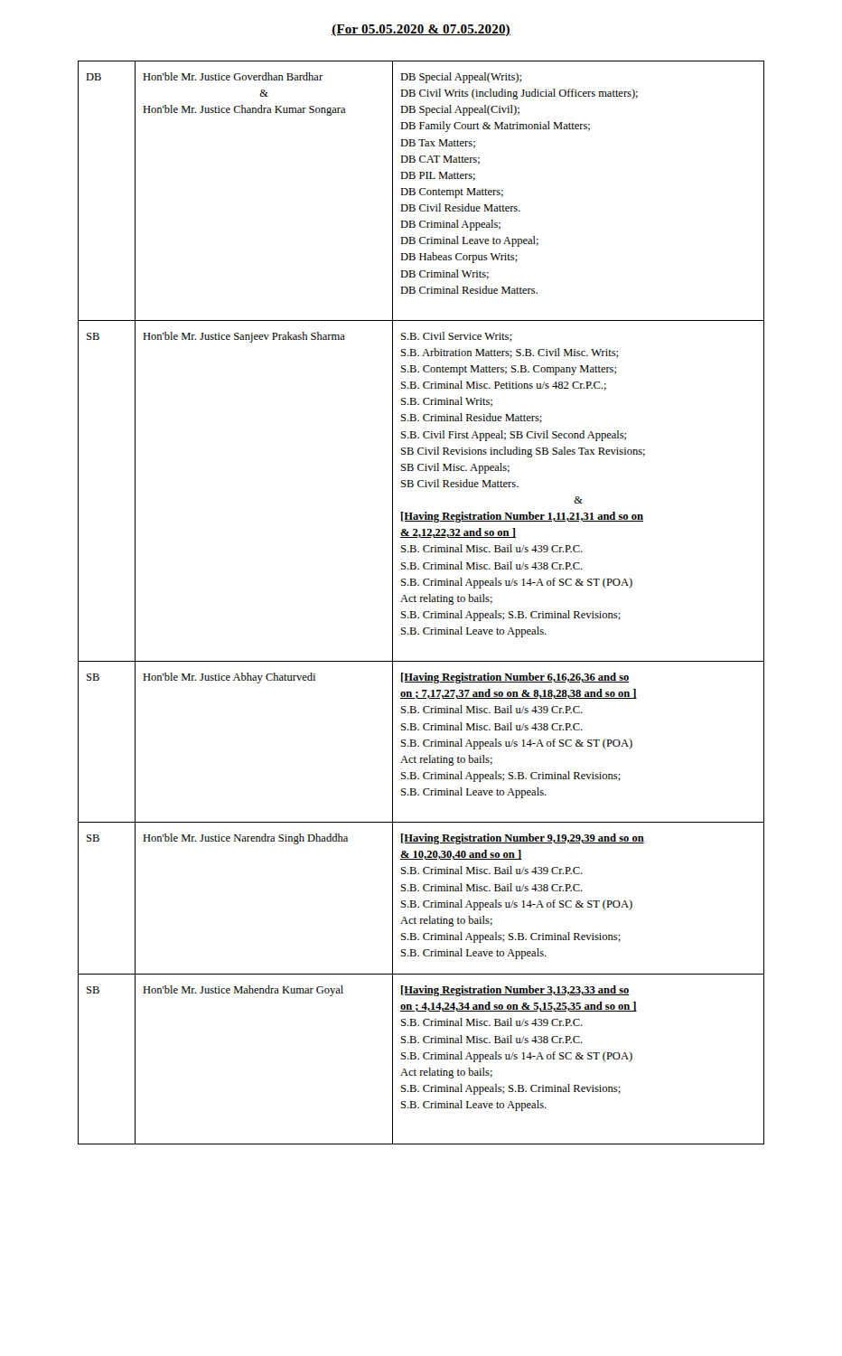(For 05.05.2020 & 07.05.2020)
| DB | Hon'ble Mr. Justice Goverdhan Bardhar & Hon'ble Mr. Justice Chandra Kumar Songara | DB Special Appeal(Writs); DB Civil Writs (including Judicial Officers matters); DB Special Appeal(Civil); DB Family Court & Matrimonial Matters; DB Tax Matters; DB CAT Matters; DB PIL Matters; DB Contempt Matters; DB Civil Residue Matters. DB Criminal Appeals; DB Criminal Leave to Appeal; DB Habeas Corpus Writs; DB Criminal Writs; DB Criminal Residue Matters. |
| SB | Hon'ble Mr. Justice Sanjeev Prakash Sharma | S.B. Civil Service Writs; S.B. Arbitration Matters; S.B. Civil Misc. Writs; S.B. Contempt Matters; S.B. Company Matters; S.B. Criminal Misc. Petitions u/s 482 Cr.P.C.; S.B. Criminal Writs; S.B. Criminal Residue Matters; S.B. Civil First Appeal; SB Civil Second Appeals; SB Civil Revisions including SB Sales Tax Revisions; SB Civil Misc. Appeals; SB Civil Residue Matters. & [Having Registration Number 1,11,21,31 and so on & 2,12,22,32 and so on ] S.B. Criminal Misc. Bail u/s 439 Cr.P.C. S.B. Criminal Misc. Bail u/s 438 Cr.P.C. S.B. Criminal Appeals u/s 14-A of SC & ST (POA) Act relating to bails; S.B. Criminal Appeals; S.B. Criminal Revisions; S.B. Criminal Leave to Appeals. |
| SB | Hon'ble Mr. Justice Abhay Chaturvedi | [Having Registration Number 6,16,26,36 and so on ; 7,17,27,37 and so on & 8,18,28,38 and so on ] S.B. Criminal Misc. Bail u/s 439 Cr.P.C. S.B. Criminal Misc. Bail u/s 438 Cr.P.C. S.B. Criminal Appeals u/s 14-A of SC & ST (POA) Act relating to bails; S.B. Criminal Appeals; S.B. Criminal Revisions; S.B. Criminal Leave to Appeals. |
| SB | Hon'ble Mr. Justice Narendra Singh Dhaddha | [Having Registration Number 9,19,29,39 and so on & 10,20,30,40 and so on ] S.B. Criminal Misc. Bail u/s 439 Cr.P.C. S.B. Criminal Misc. Bail u/s 438 Cr.P.C. S.B. Criminal Appeals u/s 14-A of SC & ST (POA) Act relating to bails; S.B. Criminal Appeals; S.B. Criminal Revisions; S.B. Criminal Leave to Appeals. |
| SB | Hon'ble Mr. Justice Mahendra Kumar Goyal | [Having Registration Number 3,13,23,33 and so on ; 4,14,24,34 and so on & 5,15,25,35 and so on ] S.B. Criminal Misc. Bail u/s 439 Cr.P.C. S.B. Criminal Misc. Bail u/s 438 Cr.P.C. S.B. Criminal Appeals u/s 14-A of SC & ST (POA) Act relating to bails; S.B. Criminal Appeals; S.B. Criminal Revisions; S.B. Criminal Leave to Appeals. |